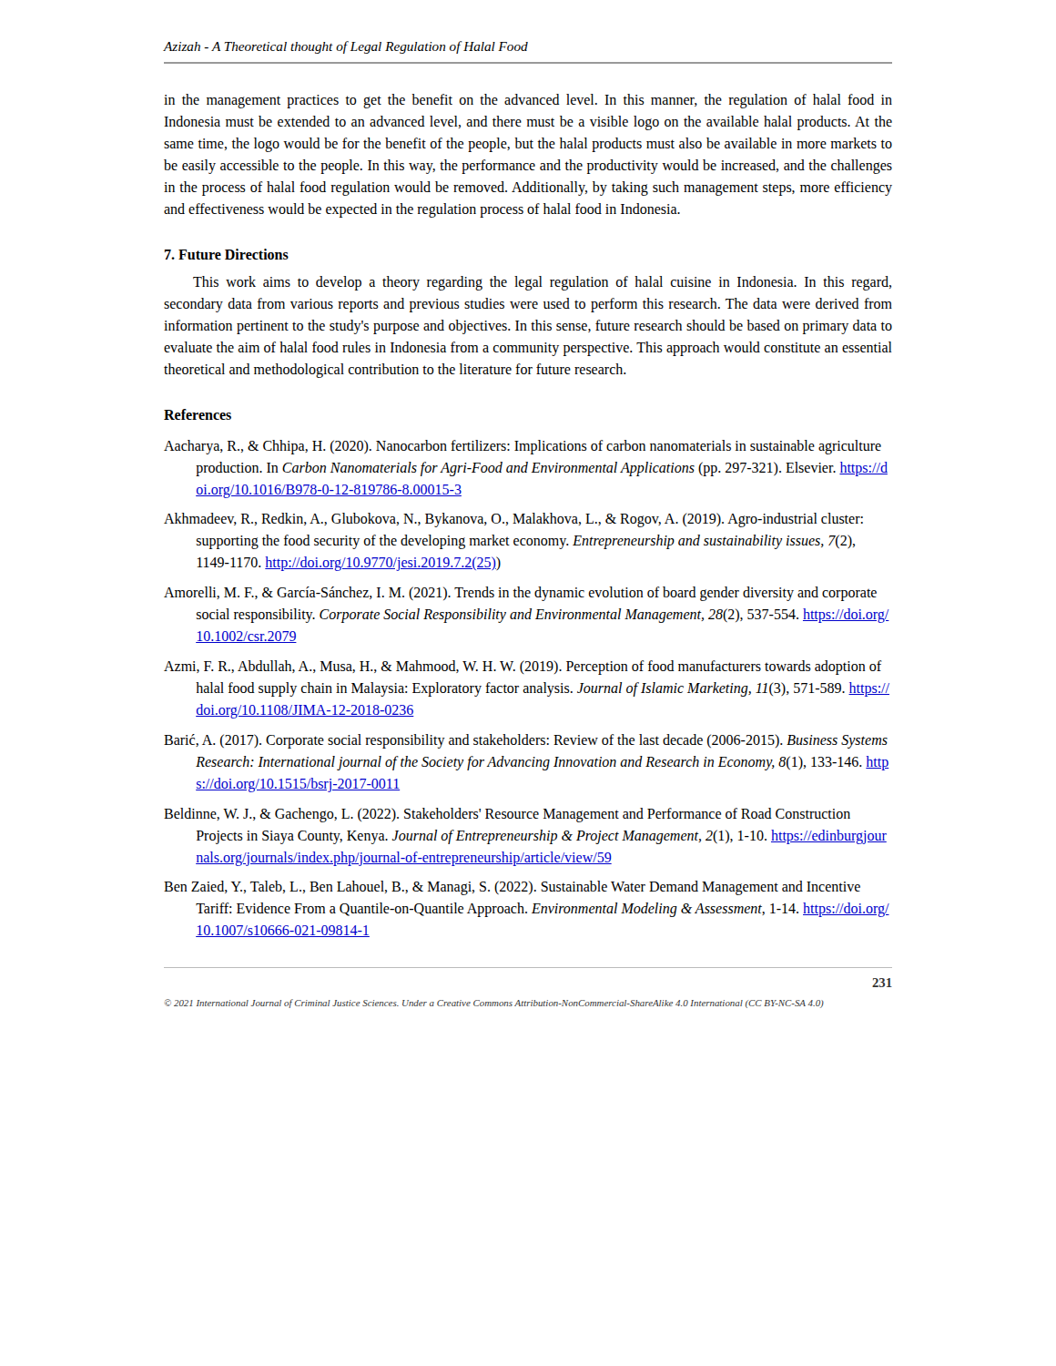Azizah - A Theoretical thought of Legal Regulation of Halal Food
in the management practices to get the benefit on the advanced level. In this manner, the regulation of halal food in Indonesia must be extended to an advanced level, and there must be a visible logo on the available halal products. At the same time, the logo would be for the benefit of the people, but the halal products must also be available in more markets to be easily accessible to the people. In this way, the performance and the productivity would be increased, and the challenges in the process of halal food regulation would be removed. Additionally, by taking such management steps, more efficiency and effectiveness would be expected in the regulation process of halal food in Indonesia.
7. Future Directions
This work aims to develop a theory regarding the legal regulation of halal cuisine in Indonesia. In this regard, secondary data from various reports and previous studies were used to perform this research. The data were derived from information pertinent to the study's purpose and objectives. In this sense, future research should be based on primary data to evaluate the aim of halal food rules in Indonesia from a community perspective. This approach would constitute an essential theoretical and methodological contribution to the literature for future research.
References
Aacharya, R., & Chhipa, H. (2020). Nanocarbon fertilizers: Implications of carbon nanomaterials in sustainable agriculture production. In Carbon Nanomaterials for Agri-Food and Environmental Applications (pp. 297-321). Elsevier. https://doi.org/10.1016/B978-0-12-819786-8.00015-3
Akhmadeev, R., Redkin, A., Glubokova, N., Bykanova, O., Malakhova, L., & Rogov, A. (2019). Agro-industrial cluster: supporting the food security of the developing market economy. Entrepreneurship and sustainability issues, 7(2), 1149-1170. http://doi.org/10.9770/jesi.2019.7.2(25))
Amorelli, M. F., & García-Sánchez, I. M. (2021). Trends in the dynamic evolution of board gender diversity and corporate social responsibility. Corporate Social Responsibility and Environmental Management, 28(2), 537-554. https://doi.org/10.1002/csr.2079
Azmi, F. R., Abdullah, A., Musa, H., & Mahmood, W. H. W. (2019). Perception of food manufacturers towards adoption of halal food supply chain in Malaysia: Exploratory factor analysis. Journal of Islamic Marketing, 11(3), 571-589. https://doi.org/10.1108/JIMA-12-2018-0236
Barić, A. (2017). Corporate social responsibility and stakeholders: Review of the last decade (2006-2015). Business Systems Research: International journal of the Society for Advancing Innovation and Research in Economy, 8(1), 133-146. https://doi.org/10.1515/bsrj-2017-0011
Beldinne, W. J., & Gachengo, L. (2022). Stakeholders' Resource Management and Performance of Road Construction Projects in Siaya County, Kenya. Journal of Entrepreneurship & Project Management, 2(1), 1-10. https://edinburgjournals.org/journals/index.php/journal-of-entrepreneurship/article/view/59
Ben Zaied, Y., Taleb, L., Ben Lahouel, B., & Managi, S. (2022). Sustainable Water Demand Management and Incentive Tariff: Evidence From a Quantile-on-Quantile Approach. Environmental Modeling & Assessment, 1-14. https://doi.org/10.1007/s10666-021-09814-1
231
© 2021 International Journal of Criminal Justice Sciences. Under a Creative Commons Attribution-NonCommercial-ShareAlike 4.0 International (CC BY-NC-SA 4.0)